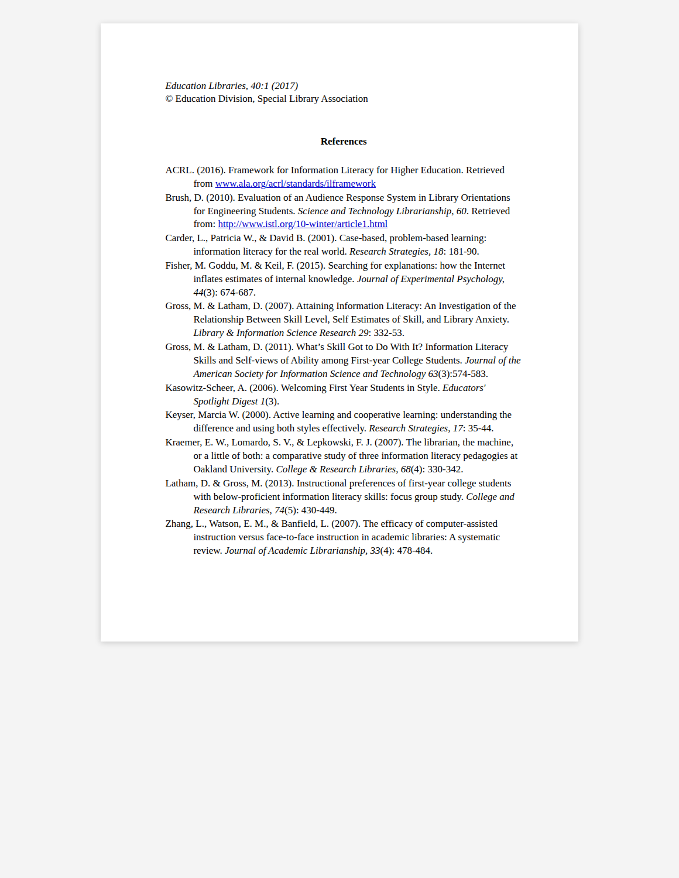Education Libraries, 40:1 (2017)
© Education Division, Special Library Association
References
ACRL. (2016). Framework for Information Literacy for Higher Education. Retrieved from www.ala.org/acrl/standards/ilframework
Brush, D. (2010). Evaluation of an Audience Response System in Library Orientations for Engineering Students. Science and Technology Librarianship, 60. Retrieved from: http://www.istl.org/10-winter/article1.html
Carder, L., Patricia W., & David B. (2001). Case-based, problem-based learning: information literacy for the real world. Research Strategies, 18: 181-90.
Fisher, M. Goddu, M. & Keil, F. (2015). Searching for explanations: how the Internet inflates estimates of internal knowledge. Journal of Experimental Psychology, 44(3): 674-687.
Gross, M. & Latham, D. (2007). Attaining Information Literacy: An Investigation of the Relationship Between Skill Level, Self Estimates of Skill, and Library Anxiety. Library & Information Science Research 29: 332-53.
Gross, M. & Latham, D. (2011). What’s Skill Got to Do With It? Information Literacy Skills and Self-views of Ability among First-year College Students. Journal of the American Society for Information Science and Technology 63(3):574-583.
Kasowitz-Scheer, A. (2006). Welcoming First Year Students in Style. Educators' Spotlight Digest 1(3).
Keyser, Marcia W. (2000). Active learning and cooperative learning: understanding the difference and using both styles effectively. Research Strategies, 17: 35-44.
Kraemer, E. W., Lomardo, S. V., & Lepkowski, F. J. (2007). The librarian, the machine, or a little of both: a comparative study of three information literacy pedagogies at Oakland University. College & Research Libraries, 68(4): 330-342.
Latham, D. & Gross, M. (2013). Instructional preferences of first-year college students with below-proficient information literacy skills: focus group study. College and Research Libraries, 74(5): 430-449.
Zhang, L., Watson, E. M., & Banfield, L. (2007). The efficacy of computer-assisted instruction versus face-to-face instruction in academic libraries: A systematic review. Journal of Academic Librarianship, 33(4): 478-484.